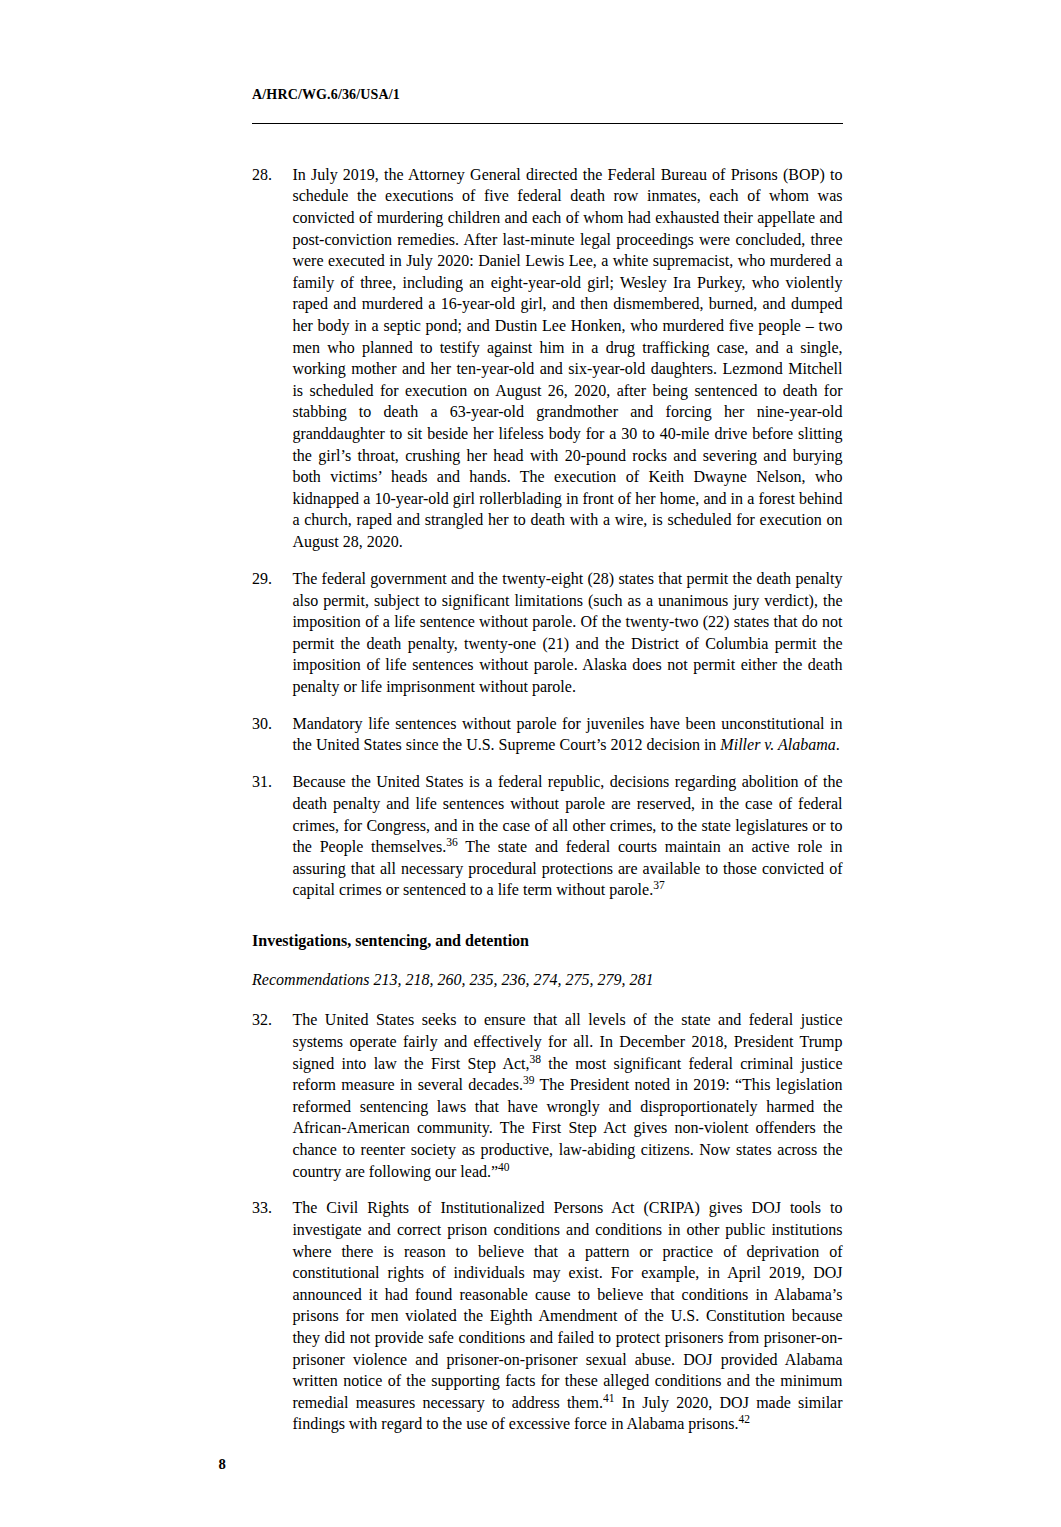A/HRC/WG.6/36/USA/1
28. In July 2019, the Attorney General directed the Federal Bureau of Prisons (BOP) to schedule the executions of five federal death row inmates, each of whom was convicted of murdering children and each of whom had exhausted their appellate and post-conviction remedies. After last-minute legal proceedings were concluded, three were executed in July 2020: Daniel Lewis Lee, a white supremacist, who murdered a family of three, including an eight-year-old girl; Wesley Ira Purkey, who violently raped and murdered a 16-year-old girl, and then dismembered, burned, and dumped her body in a septic pond; and Dustin Lee Honken, who murdered five people – two men who planned to testify against him in a drug trafficking case, and a single, working mother and her ten-year-old and six-year-old daughters. Lezmond Mitchell is scheduled for execution on August 26, 2020, after being sentenced to death for stabbing to death a 63-year-old grandmother and forcing her nine-year-old granddaughter to sit beside her lifeless body for a 30 to 40-mile drive before slitting the girl’s throat, crushing her head with 20-pound rocks and severing and burying both victims’ heads and hands. The execution of Keith Dwayne Nelson, who kidnapped a 10-year-old girl rollerblading in front of her home, and in a forest behind a church, raped and strangled her to death with a wire, is scheduled for execution on August 28, 2020.
29. The federal government and the twenty-eight (28) states that permit the death penalty also permit, subject to significant limitations (such as a unanimous jury verdict), the imposition of a life sentence without parole. Of the twenty-two (22) states that do not permit the death penalty, twenty-one (21) and the District of Columbia permit the imposition of life sentences without parole. Alaska does not permit either the death penalty or life imprisonment without parole.
30. Mandatory life sentences without parole for juveniles have been unconstitutional in the United States since the U.S. Supreme Court’s 2012 decision in Miller v. Alabama.
31. Because the United States is a federal republic, decisions regarding abolition of the death penalty and life sentences without parole are reserved, in the case of federal crimes, for Congress, and in the case of all other crimes, to the state legislatures or to the People themselves.36 The state and federal courts maintain an active role in assuring that all necessary procedural protections are available to those convicted of capital crimes or sentenced to a life term without parole.37
Investigations, sentencing, and detention
Recommendations 213, 218, 260, 235, 236, 274, 275, 279, 281
32. The United States seeks to ensure that all levels of the state and federal justice systems operate fairly and effectively for all. In December 2018, President Trump signed into law the First Step Act,38 the most significant federal criminal justice reform measure in several decades.39 The President noted in 2019: “This legislation reformed sentencing laws that have wrongly and disproportionately harmed the African-American community. The First Step Act gives non-violent offenders the chance to reenter society as productive, law-abiding citizens. Now states across the country are following our lead.”40
33. The Civil Rights of Institutionalized Persons Act (CRIPA) gives DOJ tools to investigate and correct prison conditions and conditions in other public institutions where there is reason to believe that a pattern or practice of deprivation of constitutional rights of individuals may exist. For example, in April 2019, DOJ announced it had found reasonable cause to believe that conditions in Alabama’s prisons for men violated the Eighth Amendment of the U.S. Constitution because they did not provide safe conditions and failed to protect prisoners from prisoner-on-prisoner violence and prisoner-on-prisoner sexual abuse. DOJ provided Alabama written notice of the supporting facts for these alleged conditions and the minimum remedial measures necessary to address them.41 In July 2020, DOJ made similar findings with regard to the use of excessive force in Alabama prisons.42
8